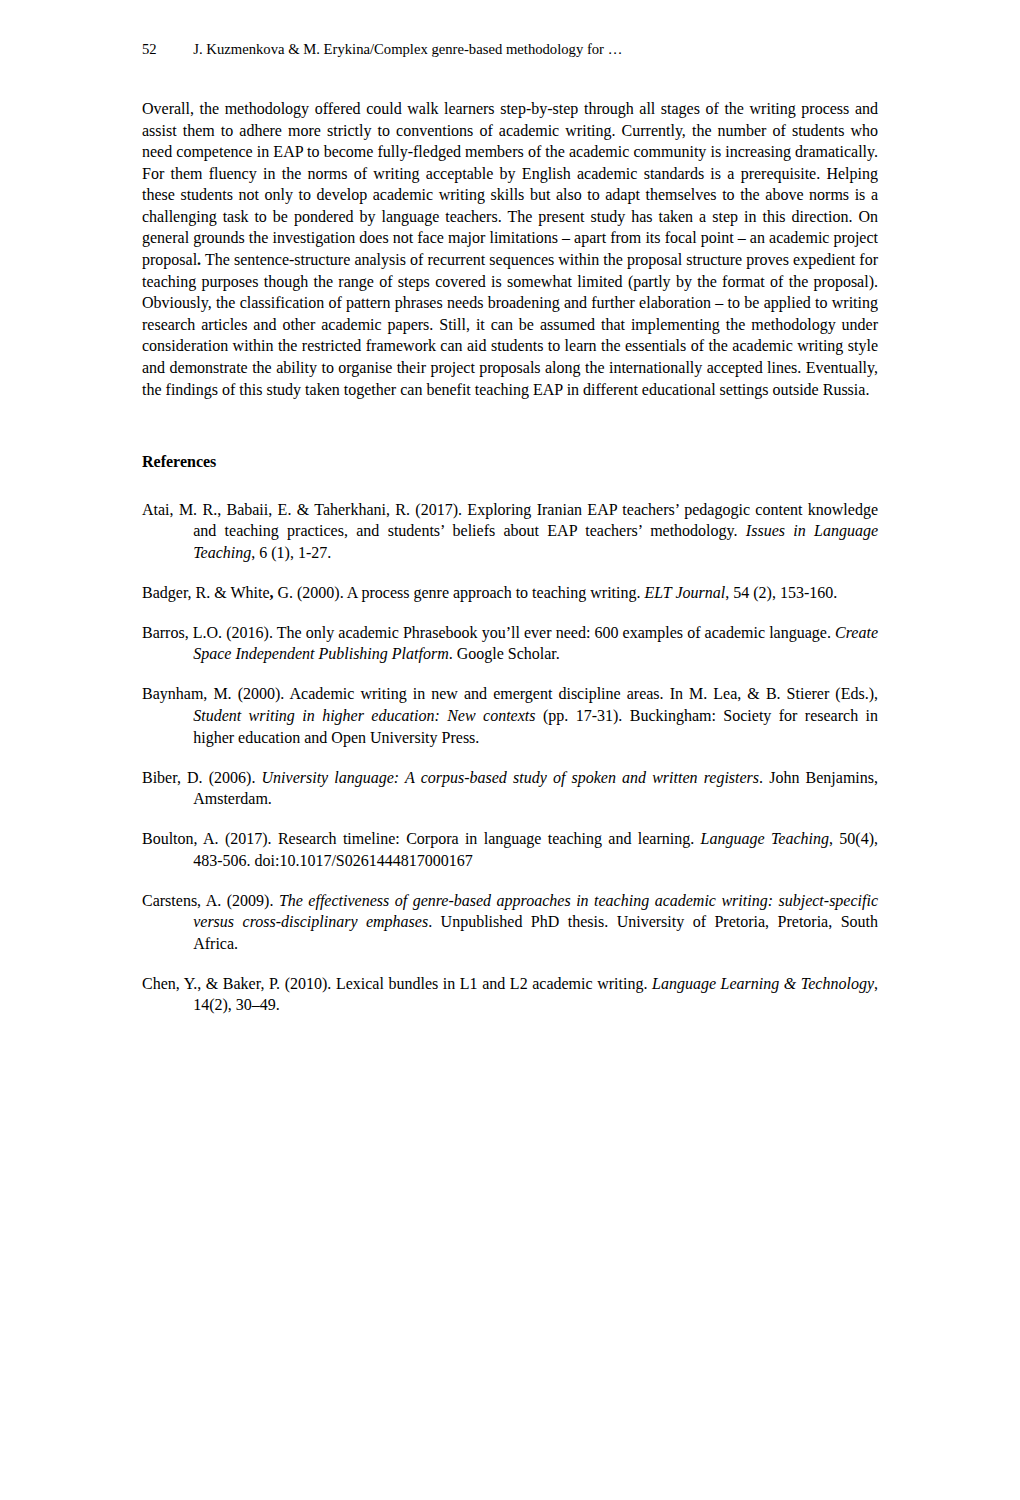52 J. Kuzmenkova & M. Erykina/Complex genre-based methodology for …
Overall, the methodology offered could walk learners step-by-step through all stages of the writing process and assist them to adhere more strictly to conventions of academic writing. Currently, the number of students who need competence in EAP to become fully-fledged members of the academic community is increasing dramatically. For them fluency in the norms of writing acceptable by English academic standards is a prerequisite. Helping these students not only to develop academic writing skills but also to adapt themselves to the above norms is a challenging task to be pondered by language teachers. The present study has taken a step in this direction. On general grounds the investigation does not face major limitations – apart from its focal point – an academic project proposal. The sentence-structure analysis of recurrent sequences within the proposal structure proves expedient for teaching purposes though the range of steps covered is somewhat limited (partly by the format of the proposal). Obviously, the classification of pattern phrases needs broadening and further elaboration – to be applied to writing research articles and other academic papers. Still, it can be assumed that implementing the methodology under consideration within the restricted framework can aid students to learn the essentials of the academic writing style and demonstrate the ability to organise their project proposals along the internationally accepted lines. Eventually, the findings of this study taken together can benefit teaching EAP in different educational settings outside Russia.
References
Atai, M. R., Babaii, E. & Taherkhani, R. (2017). Exploring Iranian EAP teachers’ pedagogic content knowledge and teaching practices, and students’ beliefs about EAP teachers’ methodology. Issues in Language Teaching, 6 (1), 1-27.
Badger, R. & White, G. (2000). A process genre approach to teaching writing. ELT Journal, 54 (2), 153-160.
Barros, L.O. (2016). The only academic Phrasebook you’ll ever need: 600 examples of academic language. Create Space Independent Publishing Platform. Google Scholar.
Baynham, M. (2000). Academic writing in new and emergent discipline areas. In M. Lea, & B. Stierer (Eds.), Student writing in higher education: New contexts (pp. 17-31). Buckingham: Society for research in higher education and Open University Press.
Biber, D. (2006). University language: A corpus-based study of spoken and written registers. John Benjamins, Amsterdam.
Boulton, A. (2017). Research timeline: Corpora in language teaching and learning. Language Teaching, 50(4), 483-506. doi:10.1017/S0261444817000167
Carstens, A. (2009). The effectiveness of genre-based approaches in teaching academic writing: subject-specific versus cross-disciplinary emphases. Unpublished PhD thesis. University of Pretoria, Pretoria, South Africa.
Chen, Y., & Baker, P. (2010). Lexical bundles in L1 and L2 academic writing. Language Learning & Technology, 14(2), 30–49.